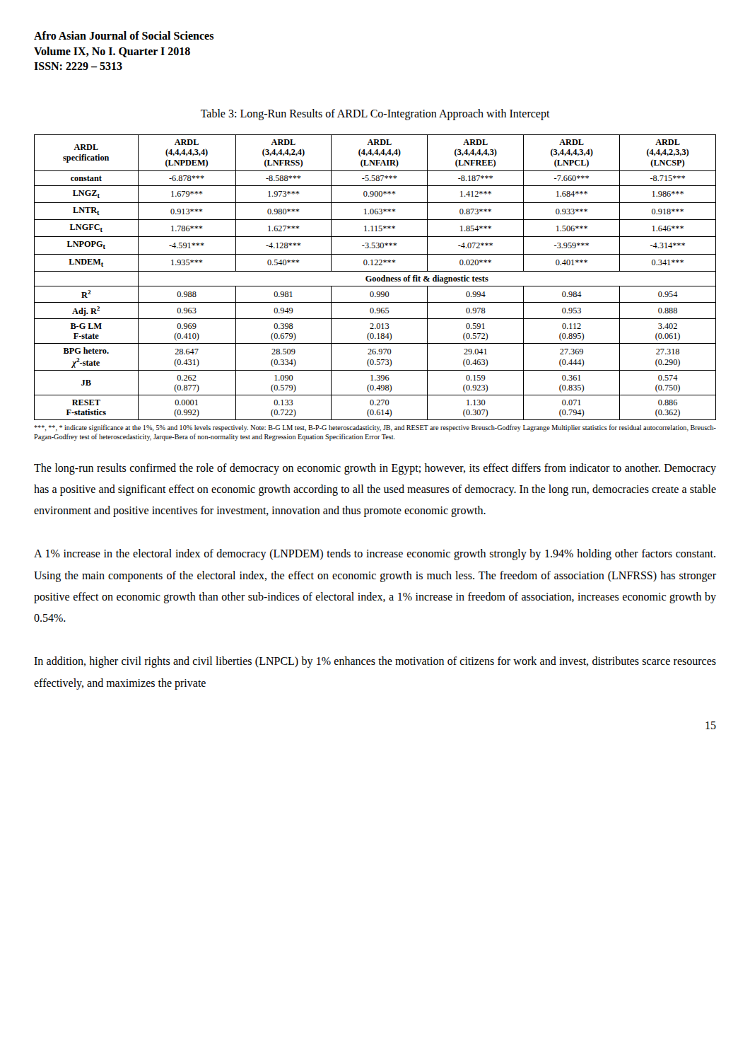Afro Asian Journal of Social Sciences
Volume IX, No I. Quarter I 2018
ISSN: 2229 – 5313
Table 3: Long-Run Results of ARDL Co-Integration Approach with Intercept
| ARDL specification | ARDL (4,4,4,4,3,4) (LNPDEM) | ARDL (3,4,4,4,2,4) (LNFRSS) | ARDL (4,4,4,4,4,4) (LNFAIR) | ARDL (3,4,4,4,4,3) (LNFREE) | ARDL (3,4,4,4,3,4) (LNPCL) | ARDL (4,4,4,2,3,3) (LNCSP) |
| --- | --- | --- | --- | --- | --- | --- |
| constant | -6.878*** | -8.588*** | -5.587*** | -8.187*** | -7.660*** | -8.715*** |
| LNGZ t | 1.679*** | 1.973*** | 0.900*** | 1.412*** | 1.684*** | 1.986*** |
| LNTR t | 0.913*** | 0.980*** | 1.063*** | 0.873*** | 0.933*** | 0.918*** |
| LNGFC t | 1.786*** | 1.627*** | 1.115*** | 1.854*** | 1.506*** | 1.646*** |
| LNPOPG t | -4.591*** | -4.128*** | -3.530*** | -4.072*** | -3.959*** | -4.314*** |
| LNDEM t | 1.935*** | 0.540*** | 0.122*** | 0.020*** | 0.401*** | 0.341*** |
| | Goodness of fit & diagnostic tests |
| R 2 | 0.988 | 0.981 | 0.990 | 0.994 | 0.984 | 0.954 |
| Adj. R 2 | 0.963 | 0.949 | 0.965 | 0.978 | 0.953 | 0.888 |
| B-G LM F-state | 0.969 (0.410) | 0.398 (0.679) | 2.013 (0.184) | 0.591 (0.572) | 0.112 (0.895) | 3.402 (0.061) |
| BPG hetero. χ 2 -state | 28.647 (0.431) | 28.509 (0.334) | 26.970 (0.573) | 29.041 (0.463) | 27.369 (0.444) | 27.318 (0.290) |
| JB | 0.262 (0.877) | 1.090 (0.579) | 1.396 (0.498) | 0.159 (0.923) | 0.361 (0.835) | 0.574 (0.750) |
| RESET F-statistics | 0.0001 (0.992) | 0.133 (0.722) | 0.270 (0.614) | 1.130 (0.307) | 0.071 (0.794) | 0.886 (0.362) |
***, **, * indicate significance at the 1%, 5% and 10% levels respectively. Note: B-G LM test, B-P-G heteroscadasticity, JB, and RESET are respective Breusch-Godfrey Lagrange Multiplier statistics for residual autocorrelation, Breusch-Pagan-Godfrey test of heteroscedasticity, Jarque-Bera of non-normality test and Regression Equation Specification Error Test.
The long-run results confirmed the role of democracy on economic growth in Egypt; however, its effect differs from indicator to another. Democracy has a positive and significant effect on economic growth according to all the used measures of democracy. In the long run, democracies create a stable environment and positive incentives for investment, innovation and thus promote economic growth.
A 1% increase in the electoral index of democracy (LNPDEM) tends to increase economic growth strongly by 1.94% holding other factors constant. Using the main components of the electoral index, the effect on economic growth is much less. The freedom of association (LNFRSS) has stronger positive effect on economic growth than other sub-indices of electoral index, a 1% increase in freedom of association, increases economic growth by 0.54%.
In addition, higher civil rights and civil liberties (LNPCL) by 1% enhances the motivation of citizens for work and invest, distributes scarce resources effectively, and maximizes the private
15